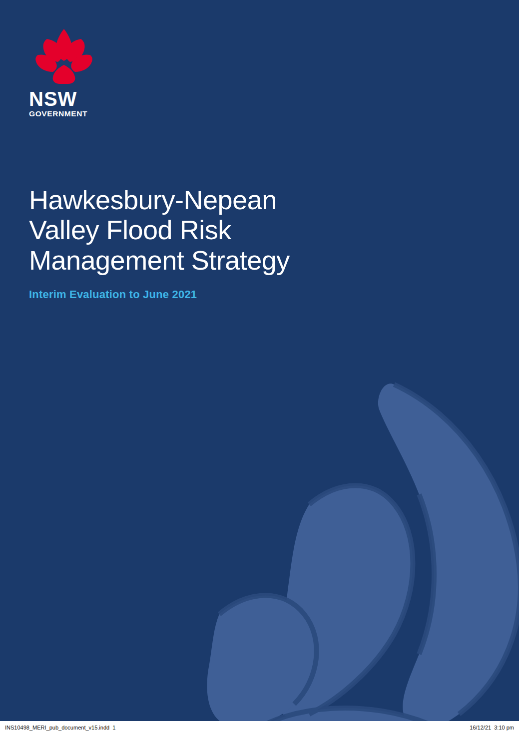NSW GOVERNMENT
Hawkesbury-Nepean
Valley Flood Risk
Management Strategy
Interim Evaluation to June 2021
INS10498_MERI_pub_document_v15.indd 1 16/12/21 3:10 pm